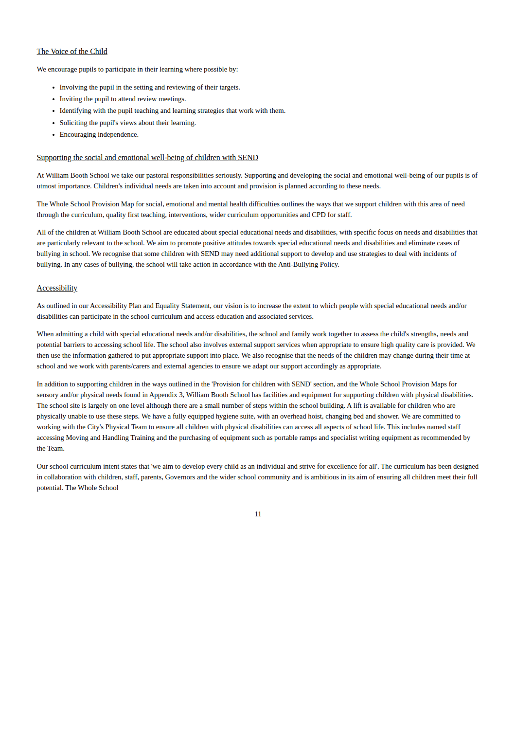The Voice of the Child
We encourage pupils to participate in their learning where possible by:
Involving the pupil in the setting and reviewing of their targets.
Inviting the pupil to attend review meetings.
Identifying with the pupil teaching and learning strategies that work with them.
Soliciting the pupil's views about their learning.
Encouraging independence.
Supporting the social and emotional well-being of children with SEND
At William Booth School we take our pastoral responsibilities seriously. Supporting and developing the social and emotional well-being of our pupils is of utmost importance. Children's individual needs are taken into account and provision is planned according to these needs.
The Whole School Provision Map for social, emotional and mental health difficulties outlines the ways that we support children with this area of need through the curriculum, quality first teaching, interventions, wider curriculum opportunities and CPD for staff.
All of the children at William Booth School are educated about special educational needs and disabilities, with specific focus on needs and disabilities that are particularly relevant to the school. We aim to promote positive attitudes towards special educational needs and disabilities and eliminate cases of bullying in school. We recognise that some children with SEND may need additional support to develop and use strategies to deal with incidents of bullying. In any cases of bullying, the school will take action in accordance with the Anti-Bullying Policy.
Accessibility
As outlined in our Accessibility Plan and Equality Statement, our vision is to increase the extent to which people with special educational needs and/or disabilities can participate in the school curriculum and access education and associated services.
When admitting a child with special educational needs and/or disabilities, the school and family work together to assess the child's strengths, needs and potential barriers to accessing school life. The school also involves external support services when appropriate to ensure high quality care is provided. We then use the information gathered to put appropriate support into place. We also recognise that the needs of the children may change during their time at school and we work with parents/carers and external agencies to ensure we adapt our support accordingly as appropriate.
In addition to supporting children in the ways outlined in the 'Provision for children with SEND' section, and the Whole School Provision Maps for sensory and/or physical needs found in Appendix 3, William Booth School has facilities and equipment for supporting children with physical disabilities. The school site is largely on one level although there are a small number of steps within the school building. A lift is available for children who are physically unable to use these steps. We have a fully equipped hygiene suite, with an overhead hoist, changing bed and shower. We are committed to working with the City's Physical Team to ensure all children with physical disabilities can access all aspects of school life. This includes named staff accessing Moving and Handling Training and the purchasing of equipment such as portable ramps and specialist writing equipment as recommended by the Team.
Our school curriculum intent states that 'we aim to develop every child as an individual and strive for excellence for all'. The curriculum has been designed in collaboration with children, staff, parents, Governors and the wider school community and is ambitious in its aim of ensuring all children meet their full potential. The Whole School
11